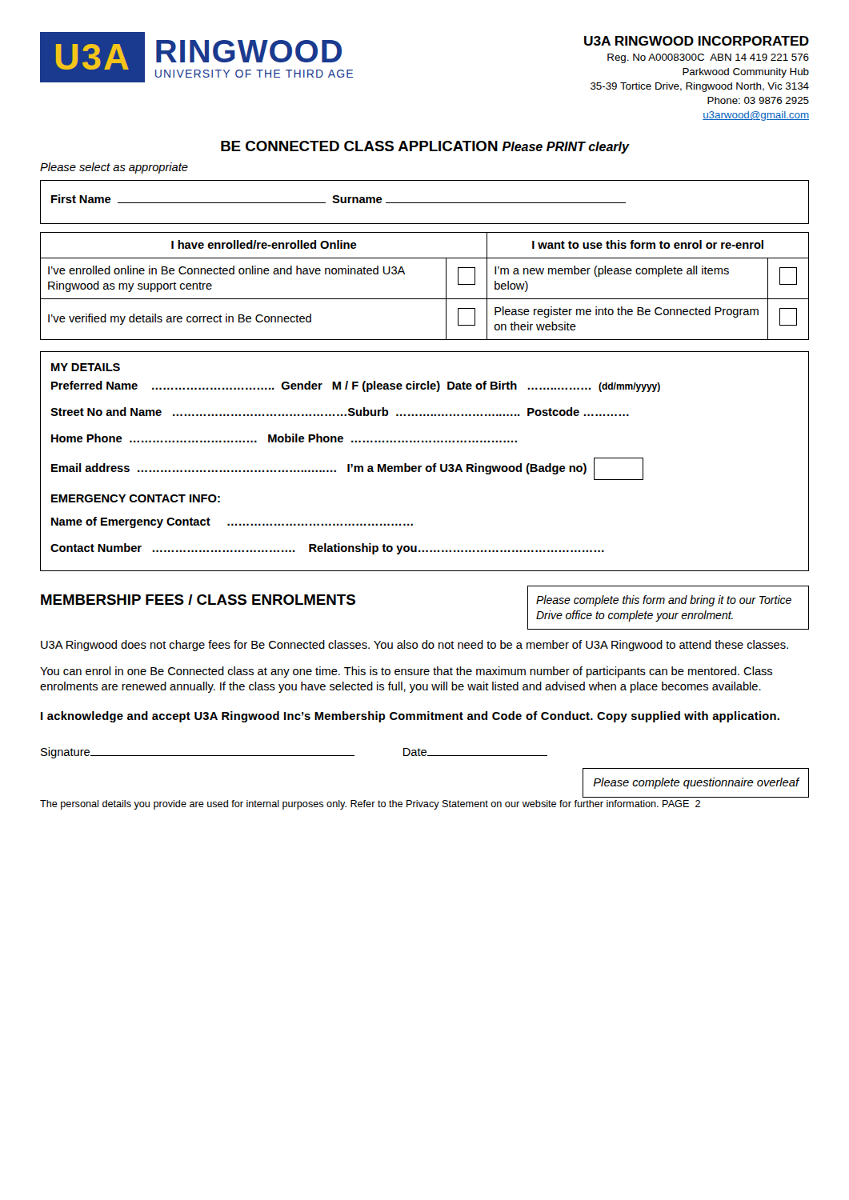U3A
RINGWOOD
UNIVERSITY OF THE THIRD AGE
U3A RINGWOOD INCORPORATED
Reg. No A0008300C ABN 14 419 221 576
Parkwood Community Hub
35-39 Tortice Drive, Ringwood North, Vic 3134
Phone: 03 9876 2925
u3arwood@gmail.com
BE CONNECTED CLASS APPLICATION Please PRINT clearly
Please select as appropriate
First Name Surname
| I have enrolled/re-enrolled Online | I want to use this form to enrol or re-enrol |
| --- | --- |
| I’ve enrolled online in Be Connected online and have nominated U3A Ringwood as my support centre | | I’m a new member (please complete all items below) | |
| I’ve verified my details are correct in Be Connected | | Please register me into the Be Connected Program on their website | |
MY DETAILS
Preferred Name ………………………….. Gender M / F (please circle) Date of Birth ……..……… (dd/mm/yyyy)
Street No and Name ………………………………………Suburb ………..……………..….. Postcode …………
Home Phone …………………………… Mobile Phone …………………………………….
Email address ……………………………………..…..… I’m a Member of U3A Ringwood (Badge no)
EMERGENCY CONTACT INFO:
Name of Emergency Contact …………………………………………
Contact Number ………………………………. Relationship to you…………………………………………
MEMBERSHIP FEES / CLASS ENROLMENTS
Please complete this form and bring it to our Tortice Drive office to complete your enrolment.
U3A Ringwood does not charge fees for Be Connected classes. You also do not need to be a member of U3A Ringwood to attend these classes.
You can enrol in one Be Connected class at any one time. This is to ensure that the maximum number of participants can be mentored. Class enrolments are renewed annually. If the class you have selected is full, you will be wait listed and advised when a place becomes available.
I acknowledge and accept U3A Ringwood Inc’s Membership Commitment and Code of Conduct. Copy supplied with application.
Signature
Date
Please complete questionnaire overleaf
The personal details you provide are used for internal purposes only. Refer to the Privacy Statement on our website for further information. PAGE 2